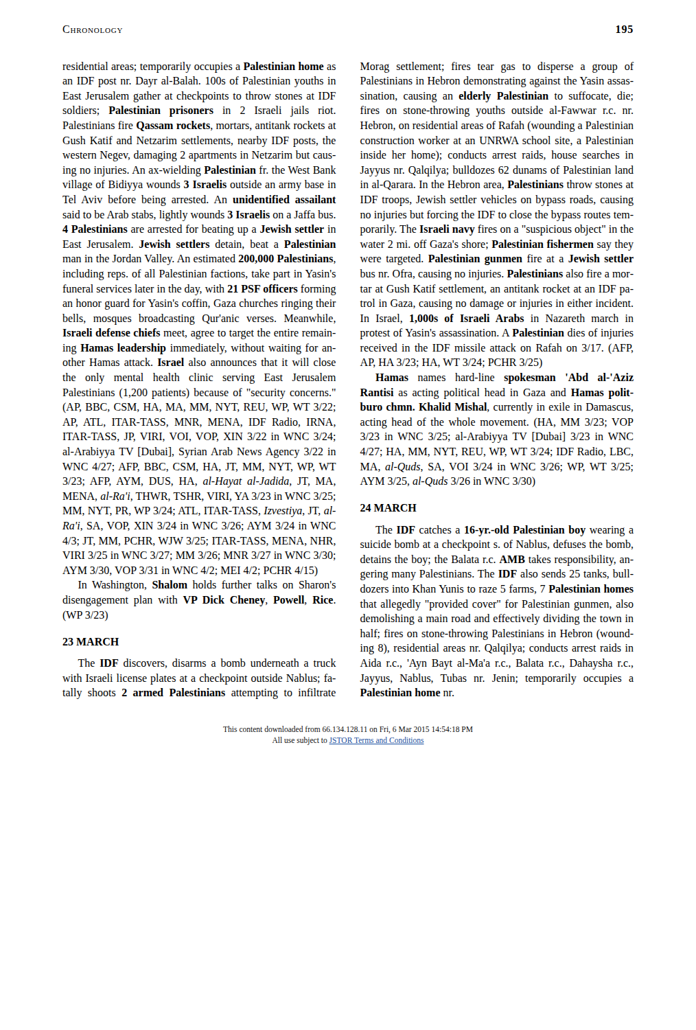Chronology 195
residential areas; temporarily occupies a Palestinian home as an IDF post nr. Dayr al-Balah. 100s of Palestinian youths in East Jerusalem gather at checkpoints to throw stones at IDF soldiers; Palestinian prisoners in 2 Israeli jails riot. Palestinians fire Qassam rockets, mortars, antitank rockets at Gush Katif and Netzarim settlements, nearby IDF posts, the western Negev, damaging 2 apartments in Netzarim but causing no injuries. An ax-wielding Palestinian fr. the West Bank village of Bidiyya wounds 3 Israelis outside an army base in Tel Aviv before being arrested. An unidentified assailant said to be Arab stabs, lightly wounds 3 Israelis on a Jaffa bus. 4 Palestinians are arrested for beating up a Jewish settler in East Jerusalem. Jewish settlers detain, beat a Palestinian man in the Jordan Valley. An estimated 200,000 Palestinians, including reps. of all Palestinian factions, take part in Yasin's funeral services later in the day, with 21 PSF officers forming an honor guard for Yasin's coffin, Gaza churches ringing their bells, mosques broadcasting Qur'anic verses. Meanwhile, Israeli defense chiefs meet, agree to target the entire remaining Hamas leadership immediately, without waiting for another Hamas attack. Israel also announces that it will close the only mental health clinic serving East Jerusalem Palestinians (1,200 patients) because of "security concerns." (AP, BBC, CSM, HA, MA, MM, NYT, REU, WP, WT 3/22; AP, ATL, ITAR-TASS, MNR, MENA, IDF Radio, IRNA, ITAR-TASS, JP, VIRI, VOI, VOP, XIN 3/22 in WNC 3/24; al-Arabiyya TV [Dubai], Syrian Arab News Agency 3/22 in WNC 4/27; AFP, BBC, CSM, HA, JT, MM, NYT, WP, WT 3/23; AFP, AYM, DUS, HA, al-Hayat al-Jadida, JT, MA, MENA, al-Ra'i, THWR, TSHR, VIRI, YA 3/23 in WNC 3/25; MM, NYT, PR, WP 3/24; ATL, ITAR-TASS, Izvestiya, JT, al-Ra'i, SA, VOP, XIN 3/24 in WNC 3/26; AYM 3/24 in WNC 4/3; JT, MM, PCHR, WJW 3/25; ITAR-TASS, MENA, NHR, VIRI 3/25 in WNC 3/27; MM 3/26; MNR 3/27 in WNC 3/30; AYM 3/30, VOP 3/31 in WNC 4/2; MEI 4/2; PCHR 4/15)
In Washington, Shalom holds further talks on Sharon's disengagement plan with VP Dick Cheney, Powell, Rice. (WP 3/23)
23 MARCH
The IDF discovers, disarms a bomb underneath a truck with Israeli license plates at a checkpoint outside Nablus; fatally shoots 2 armed Palestinians attempting to infiltrate Morag settlement; fires tear gas to disperse a group of Palestinians in Hebron demonstrating against the Yasin assassination, causing an elderly Palestinian to suffocate, die; fires on stone-throwing youths outside al-Fawwar r.c. nr. Hebron, on residential areas of Rafah (wounding a Palestinian construction worker at an UNRWA school site, a Palestinian inside her home); conducts arrest raids, house searches in Jayyus nr. Qalqilya; bulldozes 62 dunams of Palestinian land in al-Qarara. In the Hebron area, Palestinians throw stones at IDF troops, Jewish settler vehicles on bypass roads, causing no injuries but forcing the IDF to close the bypass routes temporarily. The Israeli navy fires on a "suspicious object" in the water 2 mi. off Gaza's shore; Palestinian fishermen say they were targeted. Palestinian gunmen fire at a Jewish settler bus nr. Ofra, causing no injuries. Palestinians also fire a mortar at Gush Katif settlement, an antitank rocket at an IDF patrol in Gaza, causing no damage or injuries in either incident. In Israel, 1,000s of Israeli Arabs in Nazareth march in protest of Yasin's assassination. A Palestinian dies of injuries received in the IDF missile attack on Rafah on 3/17. (AFP, AP, HA 3/23; HA, WT 3/24; PCHR 3/25)
Hamas names hard-line spokesman 'Abd al-'Aziz Rantisi as acting political head in Gaza and Hamas politburo chmn. Khalid Mishal, currently in exile in Damascus, acting head of the whole movement. (HA, MM 3/23; VOP 3/23 in WNC 3/25; al-Arabiyya TV [Dubai] 3/23 in WNC 4/27; HA, MM, NYT, REU, WP, WT 3/24; IDF Radio, LBC, MA, al-Quds, SA, VOI 3/24 in WNC 3/26; WP, WT 3/25; AYM 3/25, al-Quds 3/26 in WNC 3/30)
24 MARCH
The IDF catches a 16-yr.-old Palestinian boy wearing a suicide bomb at a checkpoint s. of Nablus, defuses the bomb, detains the boy; the Balata r.c. AMB takes responsibility, angering many Palestinians. The IDF also sends 25 tanks, bulldozers into Khan Yunis to raze 5 farms, 7 Palestinian homes that allegedly "provided cover" for Palestinian gunmen, also demolishing a main road and effectively dividing the town in half; fires on stone-throwing Palestinians in Hebron (wounding 8), residential areas nr. Qalqilya; conducts arrest raids in Aida r.c., 'Ayn Bayt al-Ma'a r.c., Balata r.c., Dahaysha r.c., Jayyus, Nablus, Tubas nr. Jenin; temporarily occupies a Palestinian home nr.
This content downloaded from 66.134.128.11 on Fri, 6 Mar 2015 14:54:18 PM
All use subject to JSTOR Terms and Conditions